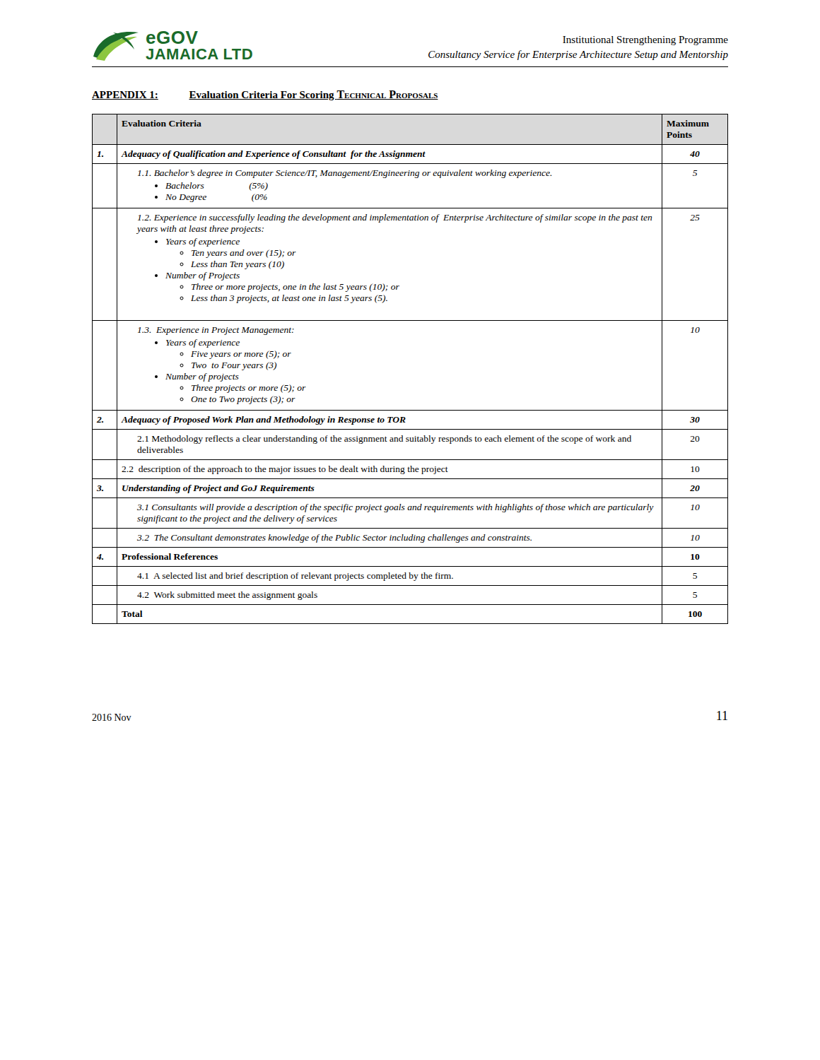eGOV
JAMAICA LTD
Institutional Strengthening Programme
Consultancy Service for Enterprise Architecture Setup and Mentorship
APPENDIX 1: Evaluation Criteria For Scoring Technical Proposals
| | Evaluation Criteria | Maximum Points |
| --- | --- | --- |
| 1. | Adequacy of Qualification and Experience of Consultant for the Assignment | 40 |
| | 1.1. Bachelor’s degree in Computer Science/IT, Management/Engineering or equivalent working experience. Bachelors (5%) No Degree (0% | 5 |
| | 1.2. Experience in successfully leading the development and implementation of Enterprise Architecture of similar scope in the past ten years with at least three projects: Years of experience Ten years and over (15); or Less than Ten years (10) Number of Projects Three or more projects, one in the last 5 years (10); or Less than 3 projects, at least one in last 5 years (5). | 25 |
| | 1.3. Experience in Project Management: Years of experience Five years or more (5); or Two to Four years (3) Number of projects Three projects or more (5); or One to Two projects (3); or | 10 |
| 2. | Adequacy of Proposed Work Plan and Methodology in Response to TOR | 30 |
| | 2.1 Methodology reflects a clear understanding of the assignment and suitably responds to each element of the scope of work and deliverables | 20 |
| | 2.2 description of the approach to the major issues to be dealt with during the project | 10 |
| 3. | Understanding of Project and GoJ Requirements | 20 |
| | 3.1 Consultants will provide a description of the specific project goals and requirements with highlights of those which are particularly significant to the project and the delivery of services | 10 |
| | 3.2 The Consultant demonstrates knowledge of the Public Sector including challenges and constraints. | 10 |
| 4. | Professional References | 10 |
| | 4.1 A selected list and brief description of relevant projects completed by the firm. | 5 |
| | 4.2 Work submitted meet the assignment goals | 5 |
| | Total | 100 |
2016 Nov
11